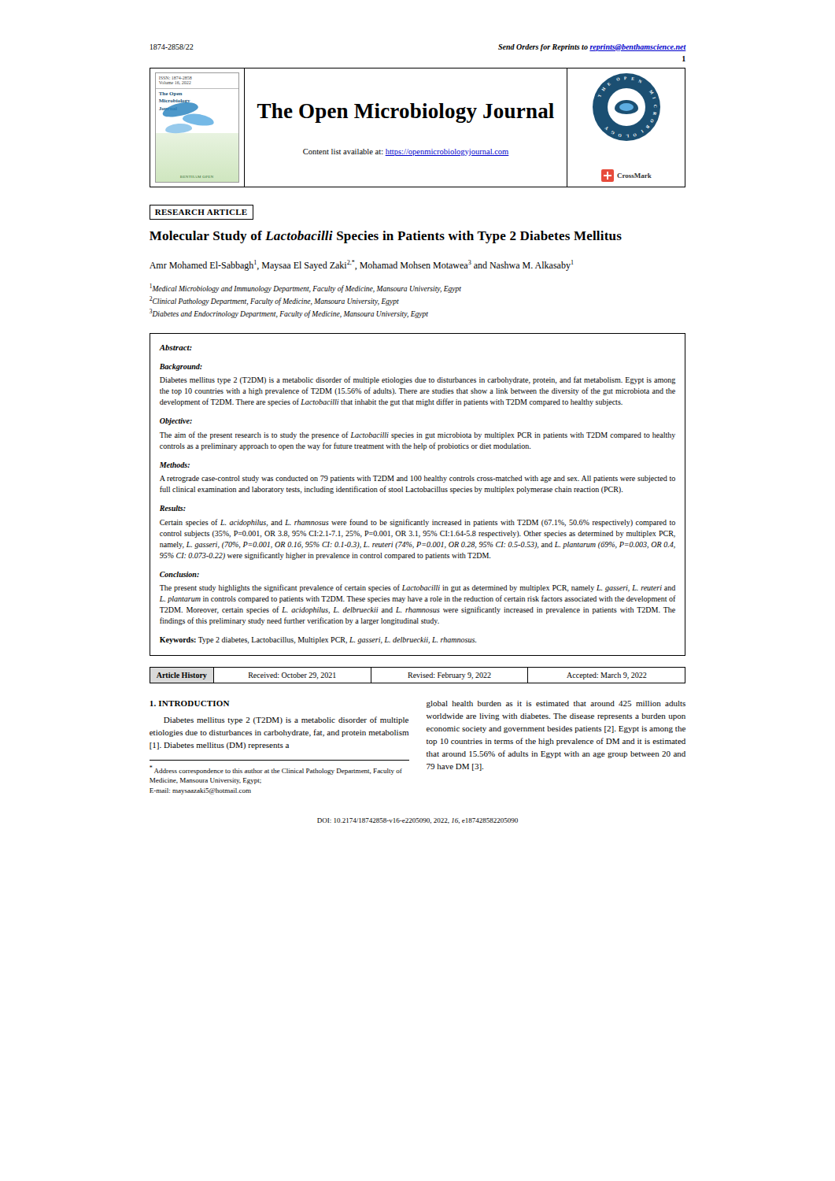1874-2858/22
Send Orders for Reprints to reprints@benthamscience.net
1
ISSN: 1874-2858
Volume 16, 2022
The Open
Microbiology
Journal
BENTHAM OPEN
The Open Microbiology Journal
Content list available at: https://openmicrobiologyjournal.com
T H E O P E N M I C R O B I O L O G Y
CrossMark
RESEARCH ARTICLE
Molecular Study of Lactobacilli Species in Patients with Type 2 Diabetes Mellitus
Amr Mohamed El-Sabbagh1, Maysaa El Sayed Zaki2,*, Mohamad Mohsen Motawea3 and Nashwa M. Alkasaby1
1Medical Microbiology and Immunology Department, Faculty of Medicine, Mansoura University, Egypt
2Clinical Pathology Department, Faculty of Medicine, Mansoura University, Egypt
3Diabetes and Endocrinology Department, Faculty of Medicine, Mansoura University, Egypt
Abstract:
Background:
Diabetes mellitus type 2 (T2DM) is a metabolic disorder of multiple etiologies due to disturbances in carbohydrate, protein, and fat metabolism. Egypt is among the top 10 countries with a high prevalence of T2DM (15.56% of adults). There are studies that show a link between the diversity of the gut microbiota and the development of T2DM. There are species of Lactobacilli that inhabit the gut that might differ in patients with T2DM compared to healthy subjects.
Objective:
The aim of the present research is to study the presence of Lactobacilli species in gut microbiota by multiplex PCR in patients with T2DM compared to healthy controls as a preliminary approach to open the way for future treatment with the help of probiotics or diet modulation.
Methods:
A retrograde case-control study was conducted on 79 patients with T2DM and 100 healthy controls cross-matched with age and sex. All patients were subjected to full clinical examination and laboratory tests, including identification of stool Lactobacillus species by multiplex polymerase chain reaction (PCR).
Results:
Certain species of L. acidophilus, and L. rhamnosus were found to be significantly increased in patients with T2DM (67.1%, 50.6% respectively) compared to control subjects (35%, P=0.001, OR 3.8, 95% CI:2.1-7.1, 25%, P=0.001, OR 3.1, 95% CI:1.64-5.8 respectively). Other species as determined by multiplex PCR, namely, L. gasseri, (70%, P=0.001, OR 0.16, 95% CI: 0.1-0.3), L. reuteri (74%, P=0.001, OR 0.28, 95% CI: 0.5-0.53), and L. plantarum (69%, P=0.003, OR 0.4, 95% CI: 0.073-0.22) were significantly higher in prevalence in control compared to patients with T2DM.
Conclusion:
The present study highlights the significant prevalence of certain species of Lactobacilli in gut as determined by multiplex PCR, namely L. gasseri, L. reuteri and L. plantarum in controls compared to patients with T2DM. These species may have a role in the reduction of certain risk factors associated with the development of T2DM. Moreover, certain species of L. acidophilus, L. delbrueckii and L. rhamnosus were significantly increased in prevalence in patients with T2DM. The findings of this preliminary study need further verification by a larger longitudinal study.
Keywords: Type 2 diabetes, Lactobacillus, Multiplex PCR, L. gasseri, L. delbrueckii, L. rhamnosus.
Article History
Received: October 29, 2021
Revised: February 9, 2022
Accepted: March 9, 2022
1. INTRODUCTION
Diabetes mellitus type 2 (T2DM) is a metabolic disorder of multiple etiologies due to disturbances in carbohydrate, fat, and protein metabolism [1]. Diabetes mellitus (DM) represents a
* Address correspondence to this author at the Clinical Pathology Department, Faculty of Medicine, Mansoura University, Egypt;
E-mail: maysaazaki5@hotmail.com
global health burden as it is estimated that around 425 million adults worldwide are living with diabetes. The disease represents a burden upon economic society and government besides patients [2]. Egypt is among the top 10 countries in terms of the high prevalence of DM and it is estimated that around 15.56% of adults in Egypt with an age group between 20 and 79 have DM [3].
DOI: 10.2174/18742858-v16-e2205090, 2022, 16, e187428582205090